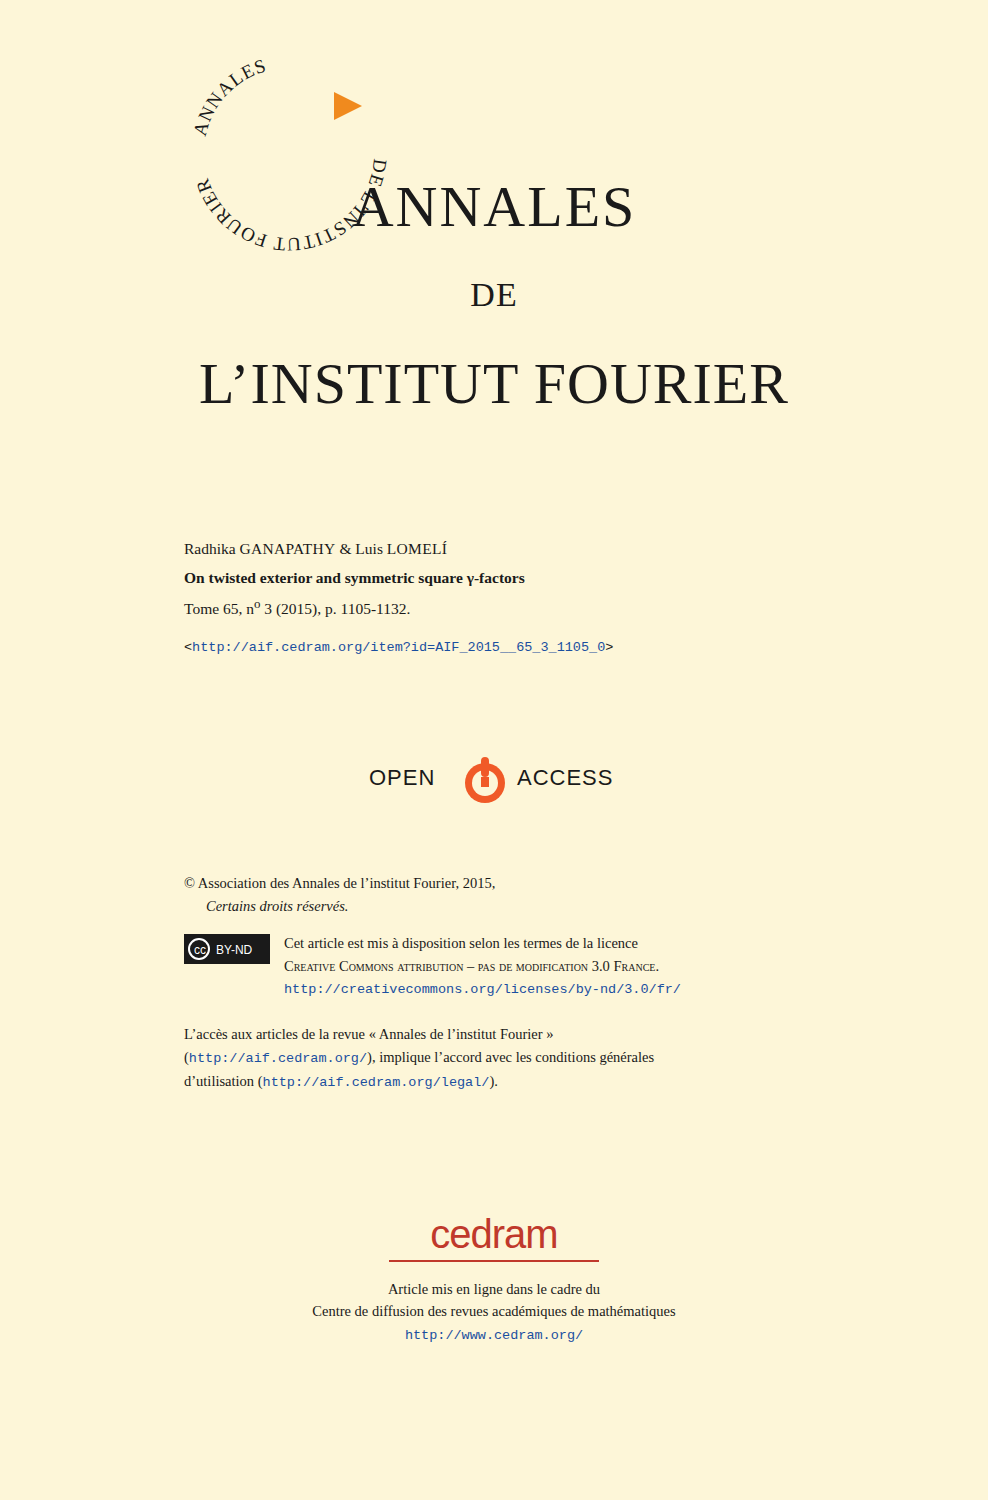ANNALES DE L'INSTITUT FOURIER
ANNALES
DE
L’INSTITUT FOURIER
Radhika GANAPATHY & Luis LOMELÍ
On twisted exterior and symmetric square γ-factors
Tome 65, no 3 (2015), p. 1105-1132.
<http://aif.cedram.org/item?id=AIF_2015__65_3_1105_0>
OPEN ACCESS
© Association des Annales de l’institut Fourier, 2015,
Certains droits réservés.
cc BY-ND
Cet article est mis à disposition selon les termes de la licence
Creative Commons attribution – pas de modification 3.0 France.
http://creativecommons.org/licenses/by-nd/3.0/fr/
L’accès aux articles de la revue « Annales de l’institut Fourier »
(http://aif.cedram.org/), implique l’accord avec les conditions générales
d’utilisation (http://aif.cedram.org/legal/).
cedram
Article mis en ligne dans le cadre du
Centre de diffusion des revues académiques de mathématiques
http://www.cedram.org/